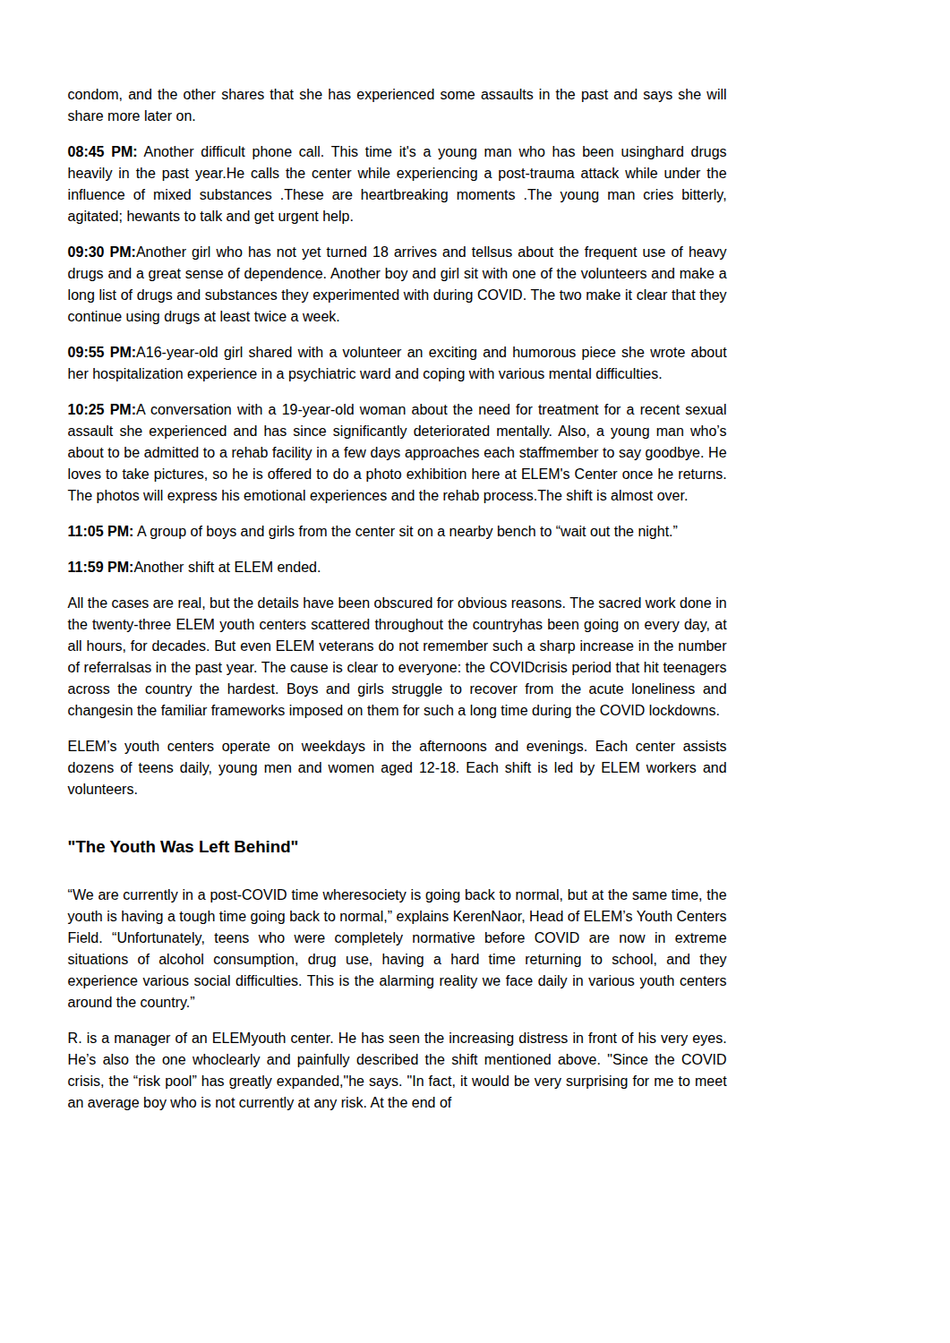condom, and the other shares that she has experienced some assaults in the past and says she will share more later on.
08:45 PM: Another difficult phone call. This time it's a young man who has been usinghard drugs heavily in the past year.He calls the center while experiencing a post-trauma attack while under the influence of mixed substances .These are heartbreaking moments .The young man cries bitterly, agitated; hewants to talk and get urgent help.
09:30 PM: Another girl who has not yet turned 18 arrives and tellsus about the frequent use of heavy drugs and a great sense of dependence. Another boy and girl sit with one of the volunteers and make a long list of drugs and substances they experimented with during COVID. The two make it clear that they continue using drugs at least twice a week.
09:55 PM: A16-year-old girl shared with a volunteer an exciting and humorous piece she wrote about her hospitalization experience in a psychiatric ward and coping with various mental difficulties.
10:25 PM: A conversation with a 19-year-old woman about the need for treatment for a recent sexual assault she experienced and has since significantly deteriorated mentally. Also, a young man who’s about to be admitted to a rehab facility in a few days approaches each staffmember to say goodbye. He loves to take pictures, so he is offered to do a photo exhibition here at ELEM's Center once he returns. The photos will express his emotional experiences and the rehab process.The shift is almost over.
11:05 PM: A group of boys and girls from the center sit on a nearby bench to “wait out the night.”
11:59 PM: Another shift at ELEM ended.
All the cases are real, but the details have been obscured for obvious reasons. The sacred work done in the twenty-three ELEM youth centers scattered throughout the countryhas been going on every day, at all hours, for decades. But even ELEM veterans do not remember such a sharp increase in the number of referralsas in the past year. The cause is clear to everyone: the COVIDcrisis period that hit teenagers across the country the hardest. Boys and girls struggle to recover from the acute loneliness and changesin the familiar frameworks imposed on them for such a long time during the COVID lockdowns.
ELEM’s youth centers operate on weekdays in the afternoons and evenings. Each center assists dozens of teens daily, young men and women aged 12-18. Each shift is led by ELEM workers and volunteers.
"The Youth Was Left Behind"
“We are currently in a post-COVID time wheresociety is going back to normal, but at the same time, the youth is having a tough time going back to normal,” explains KerenNaor, Head of ELEM’s Youth Centers Field. “Unfortunately, teens who were completely normative before COVID are now in extreme situations of alcohol consumption, drug use, having a hard time returning to school, and they experience various social difficulties. This is the alarming reality we face daily in various youth centers around the country.”
R. is a manager of an ELEMyouth center. He has seen the increasing distress in front of his very eyes. He’s also the one whoclearly and painfully described the shift mentioned above. "Since the COVID crisis, the “risk pool” has greatly expanded,"he says. "In fact, it would be very surprising for me to meet an average boy who is not currently at any risk. At the end of